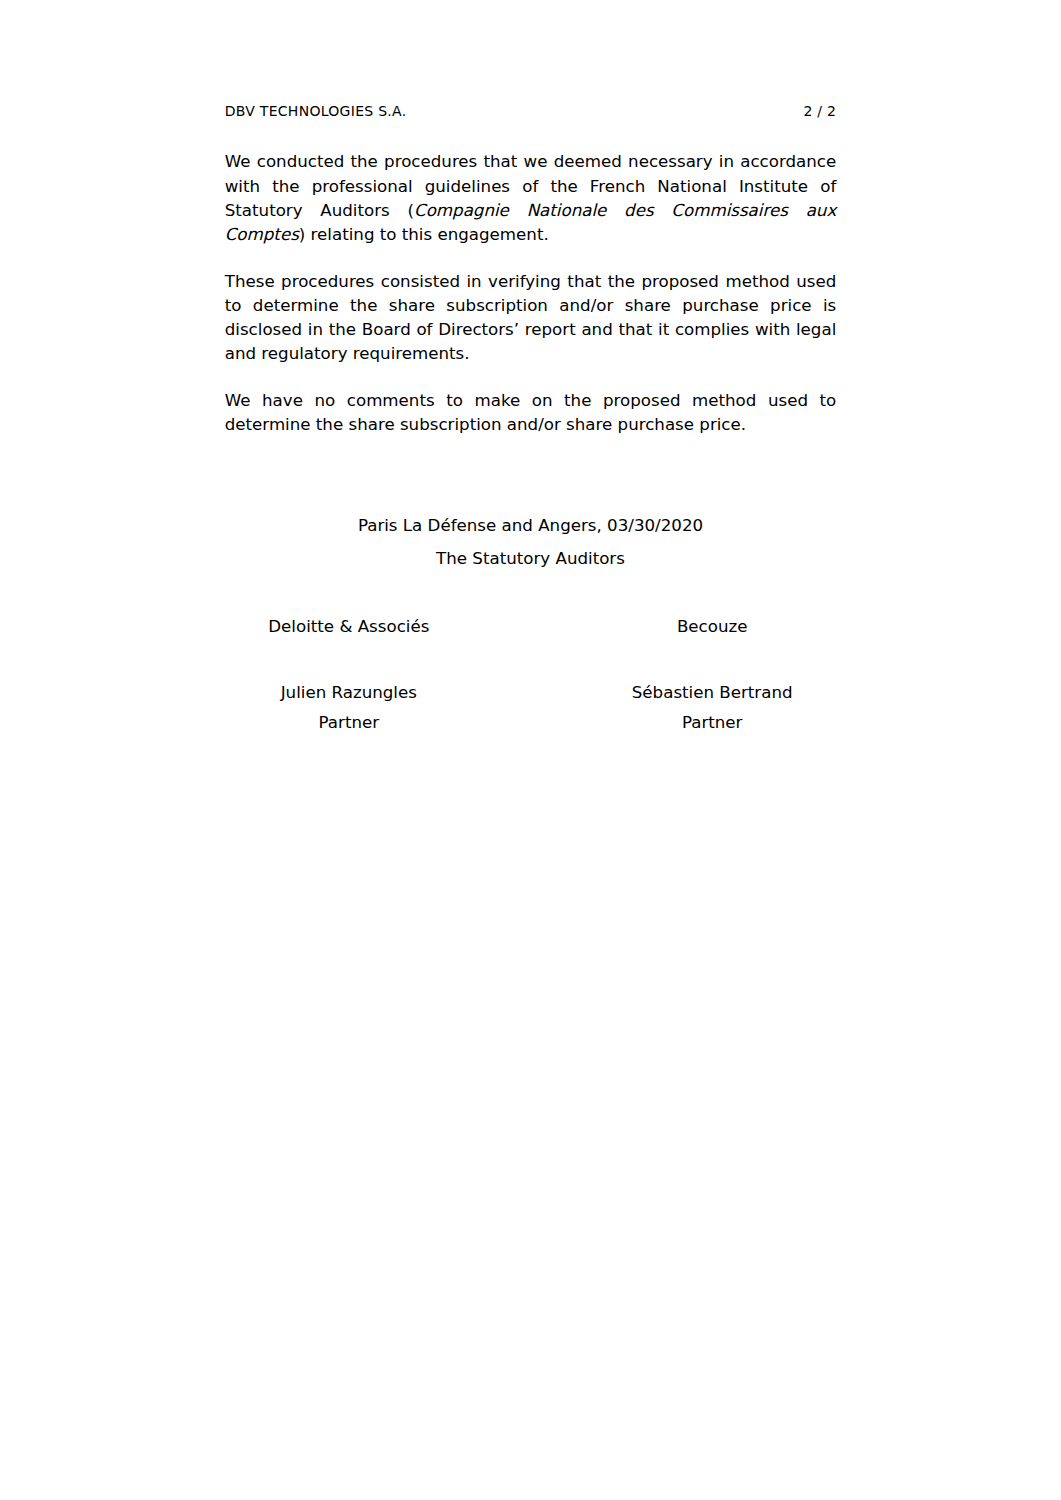DBV Technologies S.A. 2 / 2
We conducted the procedures that we deemed necessary in accordance with the professional guidelines of the French National Institute of Statutory Auditors (Compagnie Nationale des Commissaires aux Comptes) relating to this engagement.
These procedures consisted in verifying that the proposed method used to determine the share subscription and/or share purchase price is disclosed in the Board of Directors’ report and that it complies with legal and regulatory requirements.
We have no comments to make on the proposed method used to determine the share subscription and/or share purchase price.
Paris La Défense and Angers, 03/30/2020
The Statutory Auditors
| Deloitte & Associés Julien Razungles Partner | Becouze Sébastien Bertrand Partner |